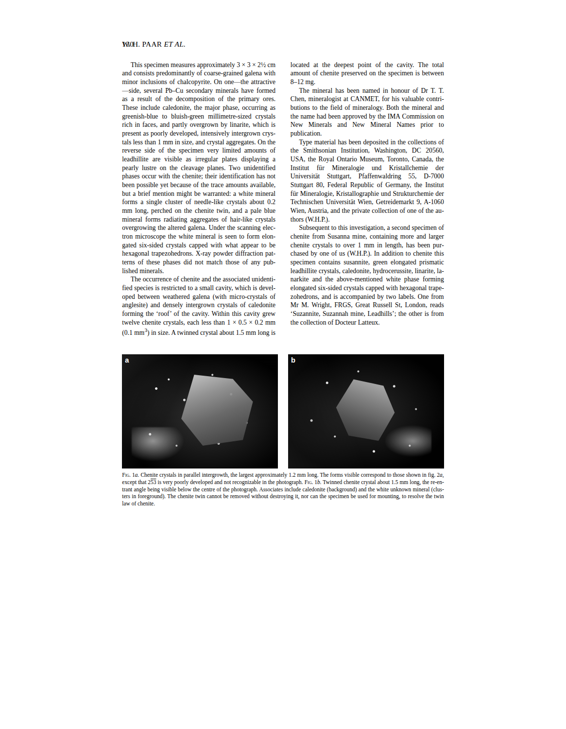130 W. H. PAAR ET AL.
This specimen measures approximately 3 × 3 × 2½ cm and consists predominantly of coarse-grained galena with minor inclusions of chalcopyrite. On one—the attractive—side, several Pb–Cu secondary minerals have formed as a result of the decomposition of the primary ores. These include caledonite, the major phase, occurring as greenish-blue to bluish-green millimetre-sized crystals rich in faces, and partly overgrown by linarite, which is present as poorly developed, intensively intergrown crystals less than 1 mm in size, and crystal aggregates. On the reverse side of the specimen very limited amounts of leadhillite are visible as irregular plates displaying a pearly lustre on the cleavage planes. Two unidentified phases occur with the chenite; their identification has not been possible yet because of the trace amounts available, but a brief mention might be warranted: a white mineral forms a single cluster of needle-like crystals about 0.2 mm long, perched on the chenite twin, and a pale blue mineral forms radiating aggregates of hair-like crystals overgrowing the altered galena. Under the scanning electron microscope the white mineral is seen to form elongated six-sided crystals capped with what appear to be hexagonal trapezohedrons. X-ray powder diffraction patterns of these phases did not match those of any published minerals.
The occurrence of chenite and the associated unidentified species is restricted to a small cavity, which is developed between weathered galena (with micro-crystals of anglesite) and densely intergrown crystals of caledonite forming the ‘roof’ of the cavity. Within this cavity grew twelve chenite crystals, each less than 1 × 0.5 × 0.2 mm (0.1 mm3) in size. A twinned crystal about 1.5 mm long is located at the deepest point of the cavity. The total amount of chenite preserved on the specimen is between 8–12 mg.
The mineral has been named in honour of Dr T. T. Chen, mineralogist at CANMET, for his valuable contributions to the field of mineralogy. Both the mineral and the name had been approved by the IMA Commission on New Minerals and New Mineral Names prior to publication.
Type material has been deposited in the collections of the Smithsonian Institution, Washington, DC 20560, USA, the Royal Ontario Museum, Toronto, Canada, the Institut für Mineralogie und Kristallchemie der Universität Stuttgart, Pfaffenwaldring 55, D-7000 Stuttgart 80, Federal Republic of Germany, the Institut für Mineralogie, Kristallographie und Strukturchemie der Technischen Universität Wien, Getreidemarkt 9, A-1060 Wien, Austria, and the private collection of one of the authors (W.H.P.).
Subsequent to this investigation, a second specimen of chenite from Susanna mine, containing more and larger chenite crystals to over 1 mm in length, has been purchased by one of us (W.H.P.). In addition to chenite this specimen contains susannite, green elongated prismatic leadhillite crystals, caledonite, hydrocerussite, linarite, lanarkite and the above-mentioned white phase forming elongated six-sided crystals capped with hexagonal trapezohedrons, and is accompanied by two labels. One from Mr M. Wright, FRGS, Great Russell St, London, reads ‘Suzannite, Suzannah mine, Leadhills’; the other is from the collection of Docteur Latteux.
a
b
Fig. 1 a. Chenite crystals in parallel intergrowth, the largest approximately 1.2 mm long. The forms visible correspond to those shown in fig. 2a, except that 253 is very poorly developed and not recognizable in the photograph. Fig. 1 b. Twinned chenite crystal about 1.5 mm long, the re-entrant angle being visible below the centre of the photograph. Associates include caledonite (background) and the white unknown mineral (clusters in foreground). The chenite twin cannot be removed without destroying it, nor can the specimen be used for mounting, to resolve the twin law of chenite.